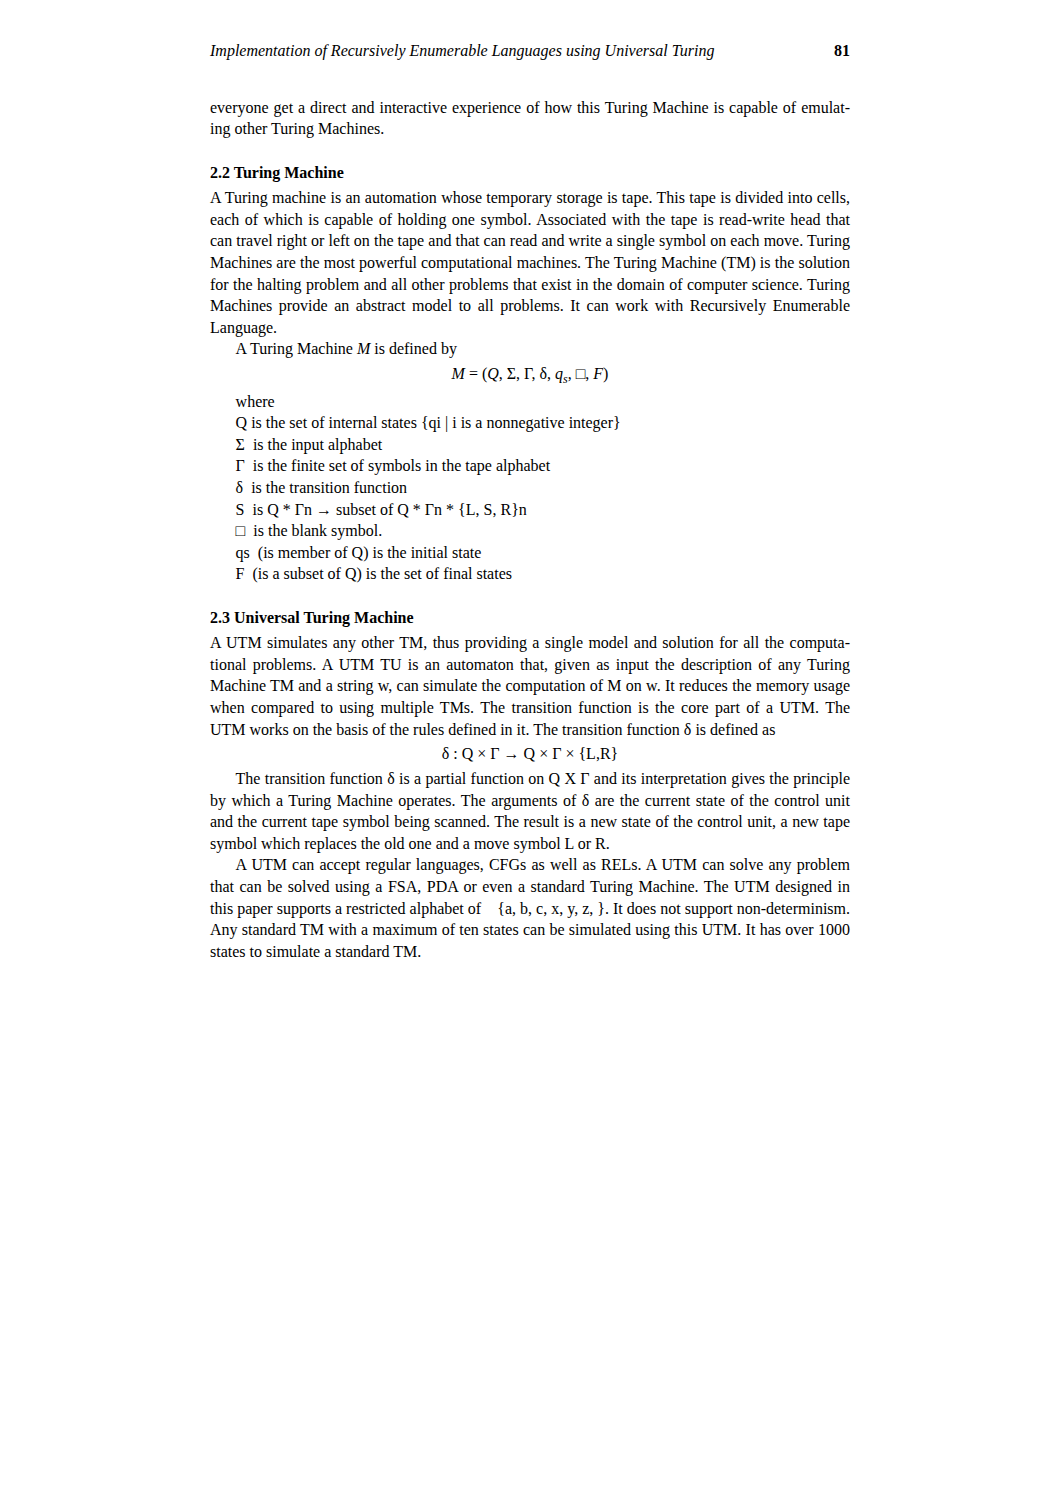Implementation of Recursively Enumerable Languages using Universal Turing 81
everyone get a direct and interactive experience of how this Turing Machine is capable of emulating other Turing Machines.
2.2 Turing Machine
A Turing machine is an automation whose temporary storage is tape. This tape is divided into cells, each of which is capable of holding one symbol. Associated with the tape is read-write head that can travel right or left on the tape and that can read and write a single symbol on each move. Turing Machines are the most powerful computational machines. The Turing Machine (TM) is the solution for the halting problem and all other problems that exist in the domain of computer science. Turing Machines provide an abstract model to all problems. It can work with Recursively Enumerable Language.
A Turing Machine M is defined by
M = (Q, Σ, Γ, δ, qs, □, F)
where
Q is the set of internal states {qi | i is a nonnegative integer}
Σ is the input alphabet
Γ is the finite set of symbols in the tape alphabet
δ is the transition function
S is Q * Γn → subset of Q * Γn * {L, S, R}n
□ is the blank symbol.
qs (is member of Q) is the initial state
F (is a subset of Q) is the set of final states
2.3 Universal Turing Machine
A UTM simulates any other TM, thus providing a single model and solution for all the computational problems. A UTM TU is an automaton that, given as input the description of any Turing Machine TM and a string w, can simulate the computation of M on w. It reduces the memory usage when compared to using multiple TMs. The transition function is the core part of a UTM. The UTM works on the basis of the rules defined in it. The transition function δ is defined as
δ : Q × Γ → Q × Γ × {L,R}
The transition function δ is a partial function on Q X Γ and its interpretation gives the principle by which a Turing Machine operates. The arguments of δ are the current state of the control unit and the current tape symbol being scanned. The result is a new state of the control unit, a new tape symbol which replaces the old one and a move symbol L or R.
A UTM can accept regular languages, CFGs as well as RELs. A UTM can solve any problem that can be solved using a FSA, PDA or even a standard Turing Machine. The UTM designed in this paper supports a restricted alphabet of {a, b, c, x, y, z, }. It does not support non-determinism. Any standard TM with a maximum of ten states can be simulated using this UTM. It has over 1000 states to simulate a standard TM.